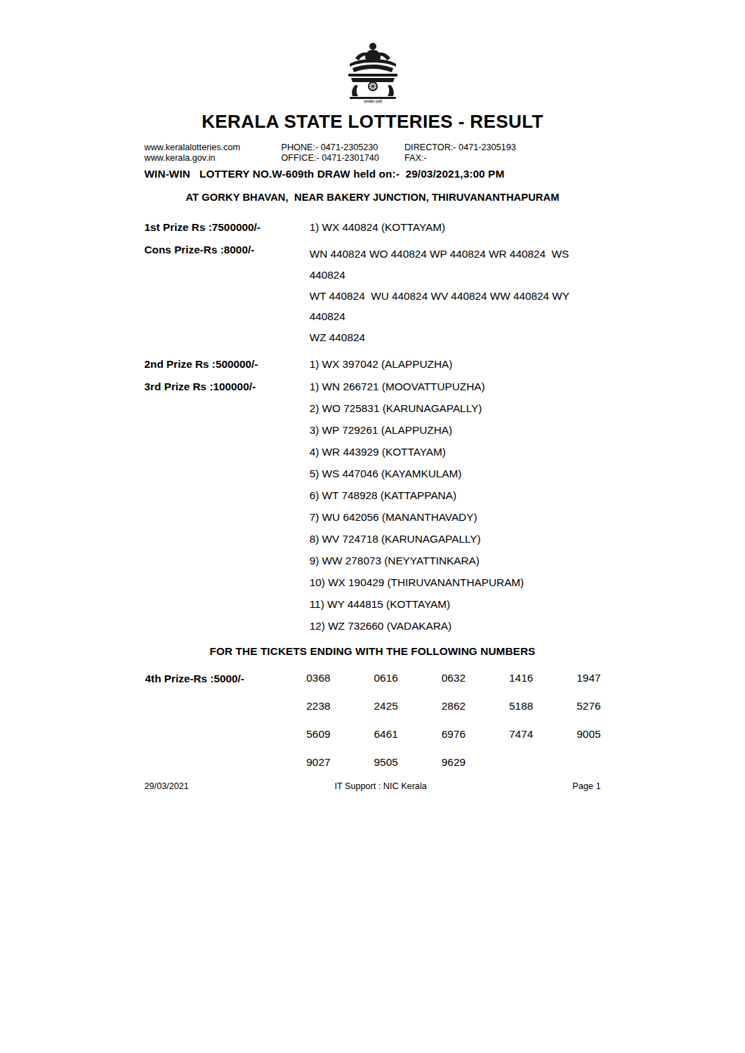सत्यमेव जयते
KERALA STATE LOTTERIES - RESULT
| www.keralalotteries.com | PHONE:- 0471-2305230 | DIRECTOR:- 0471-2305193 |
| www.kerala.gov.in | OFFICE:- 0471-2301740 | FAX:- |
WIN-WIN LOTTERY NO.W-609th DRAW held on:- 29/03/2021,3:00 PM
AT GORKY BHAVAN, NEAR BAKERY JUNCTION, THIRUVANANTHAPURAM
| 1st Prize Rs :7500000/- | 1) WX 440824 (KOTTAYAM) |
| Cons Prize-Rs :8000/- | WN 440824 WO 440824 WP 440824 WR 440824 WS 440824 WT 440824 WU 440824 WV 440824 WW 440824 WY 440824 WZ 440824 |
| 2nd Prize Rs :500000/- | 1) WX 397042 (ALAPPUZHA) |
| 3rd Prize Rs :100000/- | 1) WN 266721 (MOOVATTUPUZHA) 2) WO 725831 (KARUNAGAPALLY) 3) WP 729261 (ALAPPUZHA) 4) WR 443929 (KOTTAYAM) 5) WS 447046 (KAYAMKULAM) 6) WT 748928 (KATTAPPANA) 7) WU 642056 (MANANTHAVADY) 8) WV 724718 (KARUNAGAPALLY) 9) WW 278073 (NEYYATTINKARA) 10) WX 190429 (THIRUVANANTHAPURAM) 11) WY 444815 (KOTTAYAM) 12) WZ 732660 (VADAKARA) |
FOR THE TICKETS ENDING WITH THE FOLLOWING NUMBERS
| 4th Prize-Rs :5000/- | 0368 | 0616 | 0632 | 1416 | 1947 |
| | 2238 | 2425 | 2862 | 5188 | 5276 |
| | 5609 | 6461 | 6976 | 7474 | 9005 |
| | 9027 | 9505 | 9629 | | |
29/03/2021
IT Support : NIC Kerala
Page 1